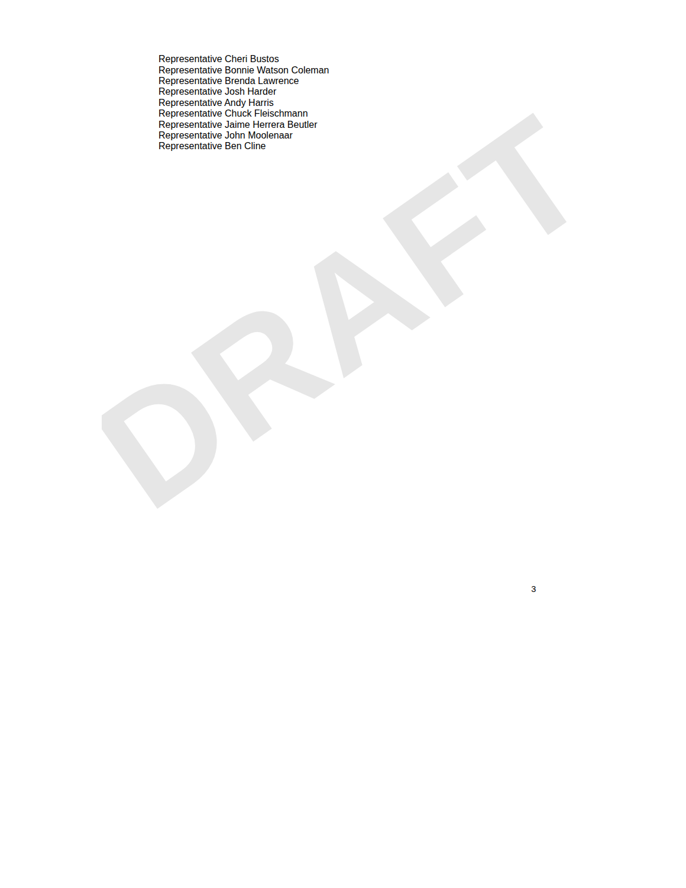DRAFT
Representative Cheri Bustos
Representative Bonnie Watson Coleman
Representative Brenda Lawrence
Representative Josh Harder
Representative Andy Harris
Representative Chuck Fleischmann
Representative Jaime Herrera Beutler
Representative John Moolenaar
Representative Ben Cline
3